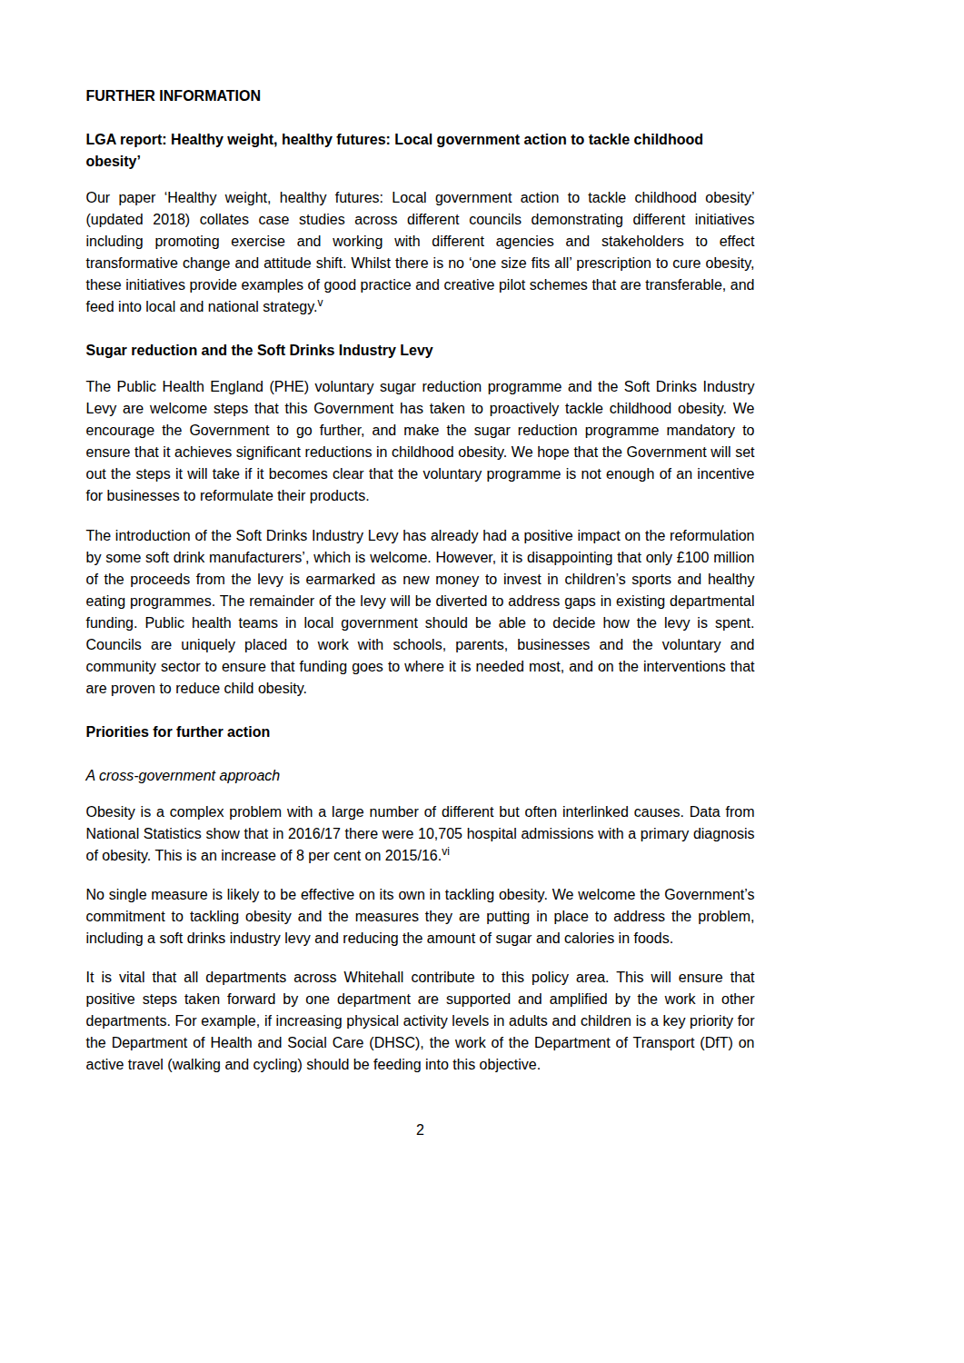FURTHER INFORMATION
LGA report: Healthy weight, healthy futures: Local government action to tackle childhood obesity’
Our paper ‘Healthy weight, healthy futures: Local government action to tackle childhood obesity’ (updated 2018) collates case studies across different councils demonstrating different initiatives including promoting exercise and working with different agencies and stakeholders to effect transformative change and attitude shift. Whilst there is no ‘one size fits all’ prescription to cure obesity, these initiatives provide examples of good practice and creative pilot schemes that are transferable, and feed into local and national strategy.v
Sugar reduction and the Soft Drinks Industry Levy
The Public Health England (PHE) voluntary sugar reduction programme and the Soft Drinks Industry Levy are welcome steps that this Government has taken to proactively tackle childhood obesity. We encourage the Government to go further, and make the sugar reduction programme mandatory to ensure that it achieves significant reductions in childhood obesity. We hope that the Government will set out the steps it will take if it becomes clear that the voluntary programme is not enough of an incentive for businesses to reformulate their products.
The introduction of the Soft Drinks Industry Levy has already had a positive impact on the reformulation by some soft drink manufacturers’, which is welcome. However, it is disappointing that only £100 million of the proceeds from the levy is earmarked as new money to invest in children’s sports and healthy eating programmes. The remainder of the levy will be diverted to address gaps in existing departmental funding. Public health teams in local government should be able to decide how the levy is spent. Councils are uniquely placed to work with schools, parents, businesses and the voluntary and community sector to ensure that funding goes to where it is needed most, and on the interventions that are proven to reduce child obesity.
Priorities for further action
A cross-government approach
Obesity is a complex problem with a large number of different but often interlinked causes. Data from National Statistics show that in 2016/17 there were 10,705 hospital admissions with a primary diagnosis of obesity. This is an increase of 8 per cent on 2015/16.vi
No single measure is likely to be effective on its own in tackling obesity. We welcome the Government’s commitment to tackling obesity and the measures they are putting in place to address the problem, including a soft drinks industry levy and reducing the amount of sugar and calories in foods.
It is vital that all departments across Whitehall contribute to this policy area. This will ensure that positive steps taken forward by one department are supported and amplified by the work in other departments. For example, if increasing physical activity levels in adults and children is a key priority for the Department of Health and Social Care (DHSC), the work of the Department of Transport (DfT) on active travel (walking and cycling) should be feeding into this objective.
2